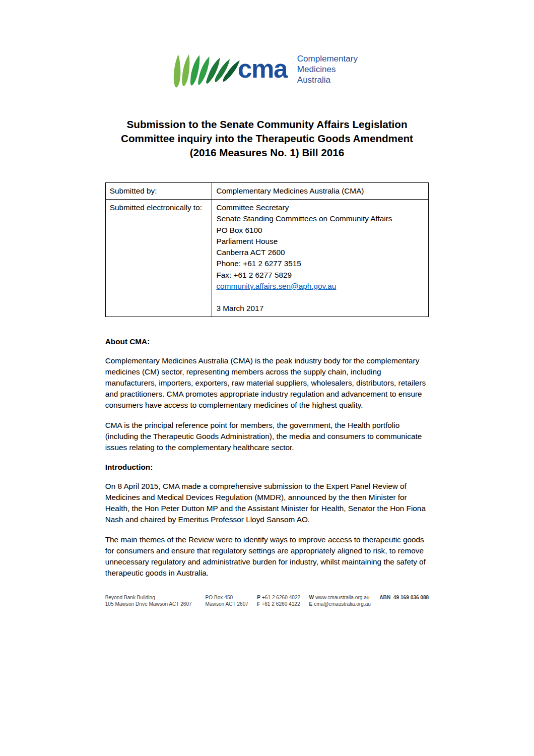cma Complementary Medicines Australia
Submission to the Senate Community Affairs Legislation Committee inquiry into the Therapeutic Goods Amendment (2016 Measures No. 1) Bill 2016
| Submitted by: | Complementary Medicines Australia (CMA) |
| Submitted electronically to: | Committee Secretary Senate Standing Committees on Community Affairs PO Box 6100 Parliament House Canberra ACT 2600 Phone: +61 2 6277 3515 Fax: +61 2 6277 5829 community.affairs.sen@aph.gov.au 3 March 2017 |
About CMA:
Complementary Medicines Australia (CMA) is the peak industry body for the complementary medicines (CM) sector, representing members across the supply chain, including manufacturers, importers, exporters, raw material suppliers, wholesalers, distributors, retailers and practitioners. CMA promotes appropriate industry regulation and advancement to ensure consumers have access to complementary medicines of the highest quality.
CMA is the principal reference point for members, the government, the Health portfolio (including the Therapeutic Goods Administration), the media and consumers to communicate issues relating to the complementary healthcare sector.
Introduction:
On 8 April 2015, CMA made a comprehensive submission to the Expert Panel Review of Medicines and Medical Devices Regulation (MMDR), announced by the then Minister for Health, the Hon Peter Dutton MP and the Assistant Minister for Health, Senator the Hon Fiona Nash and chaired by Emeritus Professor Lloyd Sansom AO.
The main themes of the Review were to identify ways to improve access to therapeutic goods for consumers and ensure that regulatory settings are appropriately aligned to risk, to remove unnecessary regulatory and administrative burden for industry, whilst maintaining the safety of therapeutic goods in Australia.
Beyond Bank Building
105 Mawson Drive Mawson ACT 2607
PO Box 450
Mawson ACT 2607
P +61 2 6260 4022
F +61 2 6260 4122
W www.cmaustralia.org.au
E cma@cmaustralia.org.au
ABN 49 169 036 088